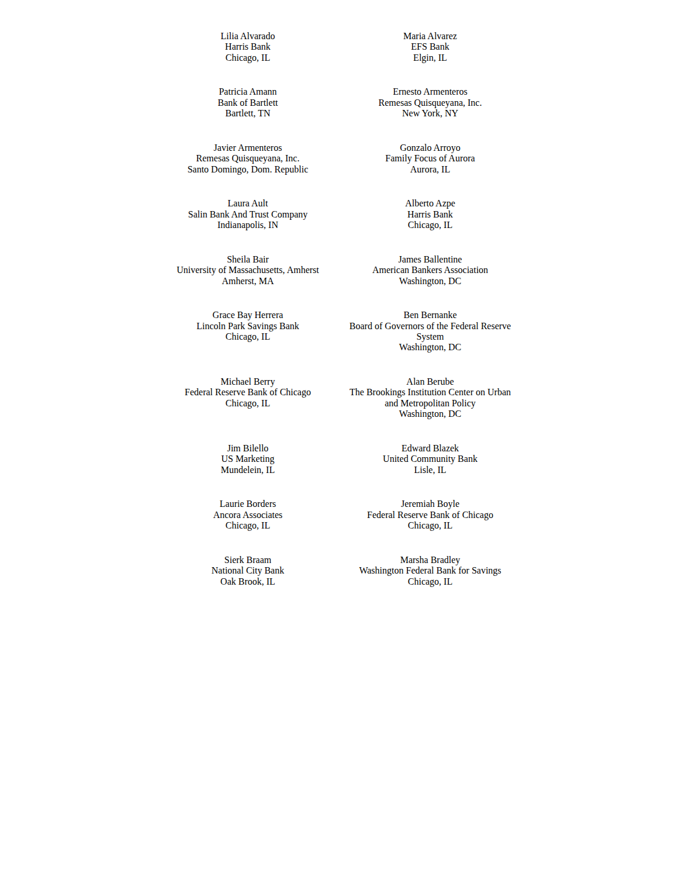| Lilia Alvarado Harris Bank Chicago, IL | Maria Alvarez EFS Bank Elgin, IL |
| Patricia Amann Bank of Bartlett Bartlett, TN | Ernesto Armenteros Remesas Quisqueyana, Inc. New York, NY |
| Javier Armenteros Remesas Quisqueyana, Inc. Santo Domingo, Dom. Republic | Gonzalo Arroyo Family Focus of Aurora Aurora, IL |
| Laura Ault Salin Bank And Trust Company Indianapolis, IN | Alberto Azpe Harris Bank Chicago, IL |
| Sheila Bair University of Massachusetts, Amherst Amherst, MA | James Ballentine American Bankers Association Washington, DC |
| Grace Bay Herrera Lincoln Park Savings Bank Chicago, IL | Ben Bernanke Board of Governors of the Federal Reserve System Washington, DC |
| Michael Berry Federal Reserve Bank of Chicago Chicago, IL | Alan Berube The Brookings Institution Center on Urban and Metropolitan Policy Washington, DC |
| Jim Bilello US Marketing Mundelein, IL | Edward Blazek United Community Bank Lisle, IL |
| Laurie Borders Ancora Associates Chicago, IL | Jeremiah Boyle Federal Reserve Bank of Chicago Chicago, IL |
| Sierk Braam National City Bank Oak Brook, IL | Marsha Bradley Washington Federal Bank for Savings Chicago, IL |